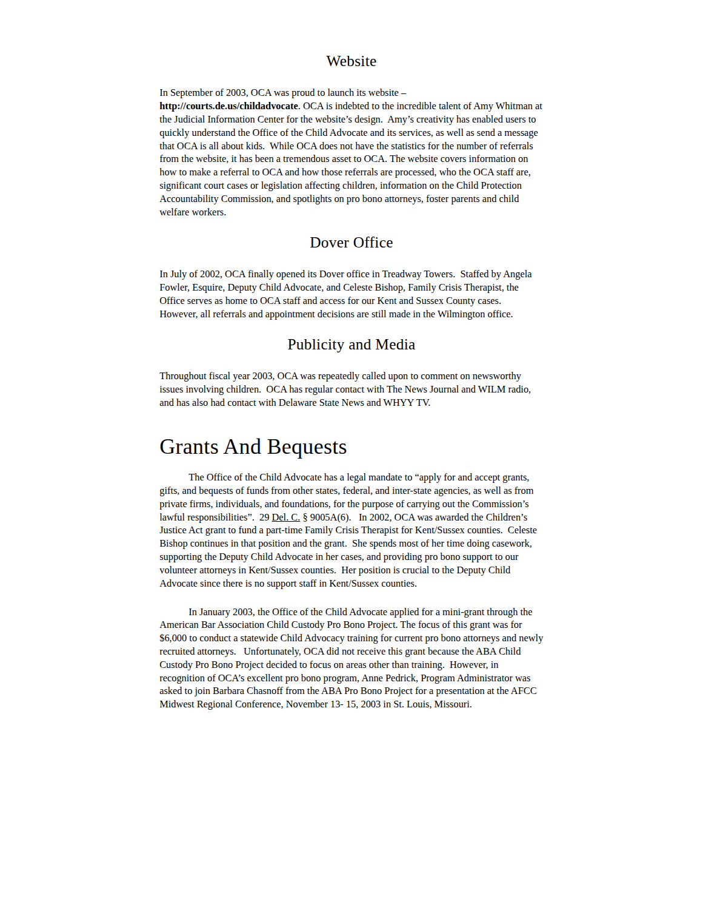Website
In September of 2003, OCA was proud to launch its website – http://courts.de.us/childadvocate. OCA is indebted to the incredible talent of Amy Whitman at the Judicial Information Center for the website’s design. Amy’s creativity has enabled users to quickly understand the Office of the Child Advocate and its services, as well as send a message that OCA is all about kids. While OCA does not have the statistics for the number of referrals from the website, it has been a tremendous asset to OCA. The website covers information on how to make a referral to OCA and how those referrals are processed, who the OCA staff are, significant court cases or legislation affecting children, information on the Child Protection Accountability Commission, and spotlights on pro bono attorneys, foster parents and child welfare workers.
Dover Office
In July of 2002, OCA finally opened its Dover office in Treadway Towers. Staffed by Angela Fowler, Esquire, Deputy Child Advocate, and Celeste Bishop, Family Crisis Therapist, the Office serves as home to OCA staff and access for our Kent and Sussex County cases. However, all referrals and appointment decisions are still made in the Wilmington office.
Publicity and Media
Throughout fiscal year 2003, OCA was repeatedly called upon to comment on newsworthy issues involving children. OCA has regular contact with The News Journal and WILM radio, and has also had contact with Delaware State News and WHYY TV.
Grants And Bequests
The Office of the Child Advocate has a legal mandate to “apply for and accept grants, gifts, and bequests of funds from other states, federal, and inter-state agencies, as well as from private firms, individuals, and foundations, for the purpose of carrying out the Commission’s lawful responsibilities”. 29 Del. C. § 9005A(6). In 2002, OCA was awarded the Children’s Justice Act grant to fund a part-time Family Crisis Therapist for Kent/Sussex counties. Celeste Bishop continues in that position and the grant. She spends most of her time doing casework, supporting the Deputy Child Advocate in her cases, and providing pro bono support to our volunteer attorneys in Kent/Sussex counties. Her position is crucial to the Deputy Child Advocate since there is no support staff in Kent/Sussex counties.
In January 2003, the Office of the Child Advocate applied for a mini-grant through the American Bar Association Child Custody Pro Bono Project. The focus of this grant was for $6,000 to conduct a statewide Child Advocacy training for current pro bono attorneys and newly recruited attorneys. Unfortunately, OCA did not receive this grant because the ABA Child Custody Pro Bono Project decided to focus on areas other than training. However, in recognition of OCA’s excellent pro bono program, Anne Pedrick, Program Administrator was asked to join Barbara Chasnoff from the ABA Pro Bono Project for a presentation at the AFCC Midwest Regional Conference, November 13- 15, 2003 in St. Louis, Missouri.